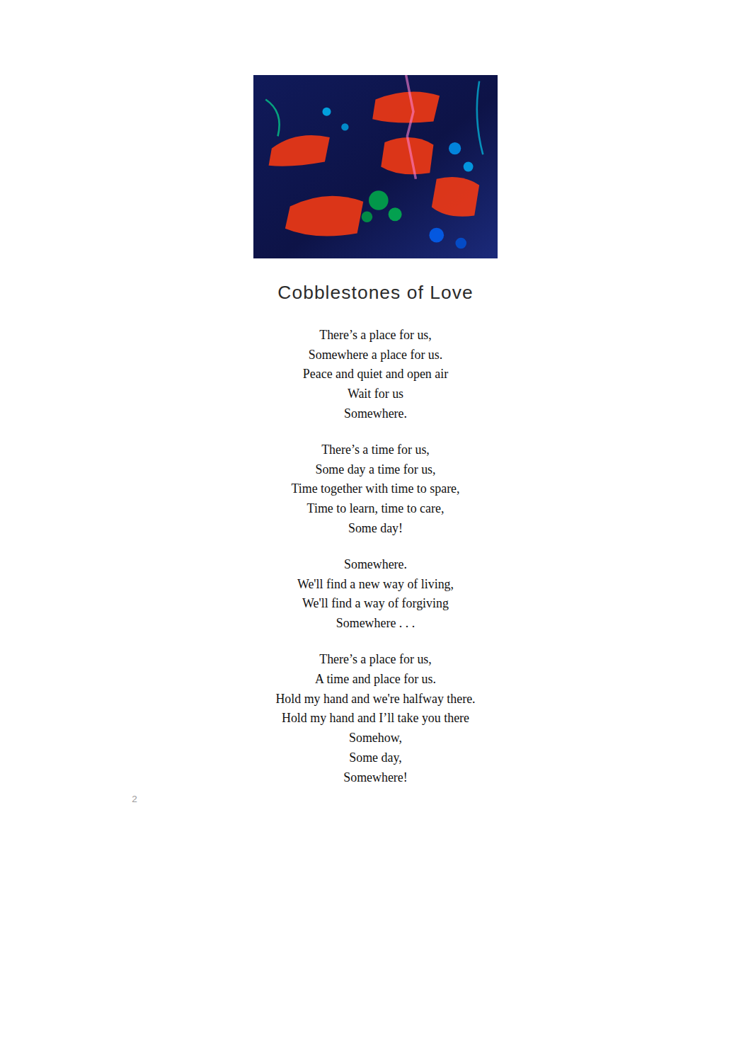Cobblestones of Love
There’s a place for us,
Somewhere a place for us.
Peace and quiet and open air
Wait for us
Somewhere.
There’s a time for us,
Some day a time for us,
Time together with time to spare,
Time to learn, time to care,
Some day!
Somewhere.
We'll find a new way of living,
We'll find a way of forgiving
Somewhere . . .
There’s a place for us,
A time and place for us.
Hold my hand and we're halfway there.
Hold my hand and I’ll take you there
Somehow,
Some day,
Somewhere!
2